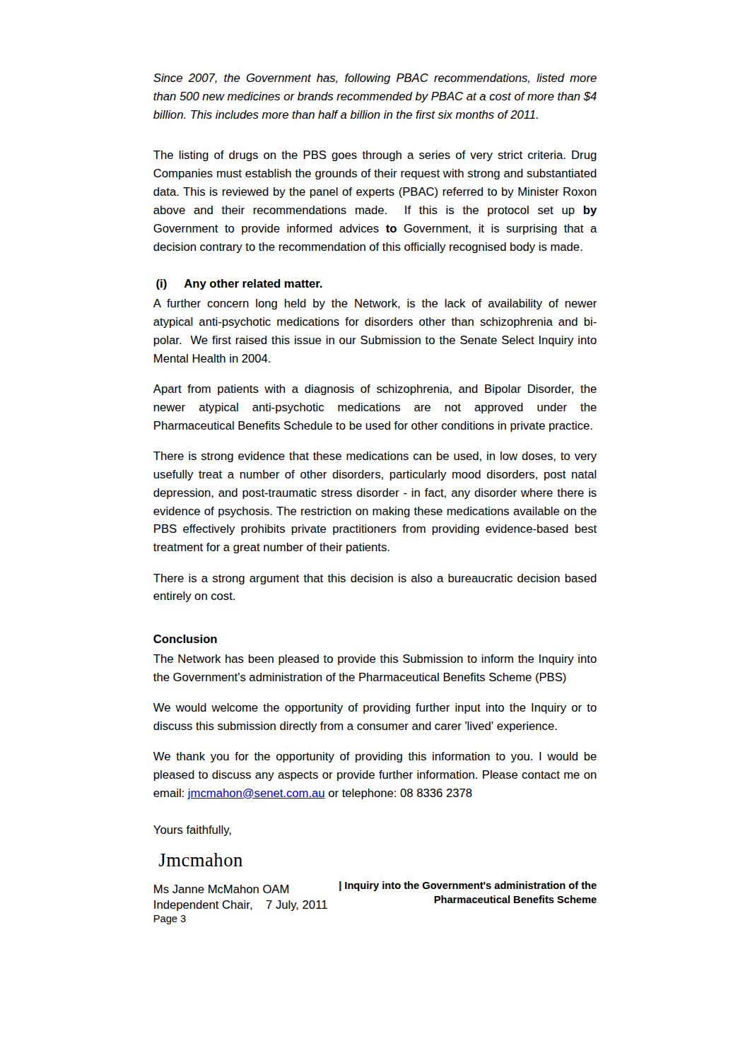Since 2007, the Government has, following PBAC recommendations, listed more than 500 new medicines or brands recommended by PBAC at a cost of more than $4 billion. This includes more than half a billion in the first six months of 2011.
The listing of drugs on the PBS goes through a series of very strict criteria. Drug Companies must establish the grounds of their request with strong and substantiated data. This is reviewed by the panel of experts (PBAC) referred to by Minister Roxon above and their recommendations made. If this is the protocol set up by Government to provide informed advices to Government, it is surprising that a decision contrary to the recommendation of this officially recognised body is made.
(i) Any other related matter.
A further concern long held by the Network, is the lack of availability of newer atypical anti-psychotic medications for disorders other than schizophrenia and bi-polar. We first raised this issue in our Submission to the Senate Select Inquiry into Mental Health in 2004.
Apart from patients with a diagnosis of schizophrenia, and Bipolar Disorder, the newer atypical anti-psychotic medications are not approved under the Pharmaceutical Benefits Schedule to be used for other conditions in private practice.
There is strong evidence that these medications can be used, in low doses, to very usefully treat a number of other disorders, particularly mood disorders, post natal depression, and post-traumatic stress disorder - in fact, any disorder where there is evidence of psychosis. The restriction on making these medications available on the PBS effectively prohibits private practitioners from providing evidence-based best treatment for a great number of their patients.
There is a strong argument that this decision is also a bureaucratic decision based entirely on cost.
Conclusion
The Network has been pleased to provide this Submission to inform the Inquiry into the Government's administration of the Pharmaceutical Benefits Scheme (PBS)
We would welcome the opportunity of providing further input into the Inquiry or to discuss this submission directly from a consumer and carer 'lived' experience.
We thank you for the opportunity of providing this information to you. I would be pleased to discuss any aspects or provide further information. Please contact me on email: jmcmahon@senet.com.au or telephone: 08 8336 2378
Yours faithfully,
Jmcmahon
Ms Janne McMahon OAM
Independent Chair, 7 July, 2011
| Inquiry into the Government's administration of the
Pharmaceutical Benefits Scheme
Page 3